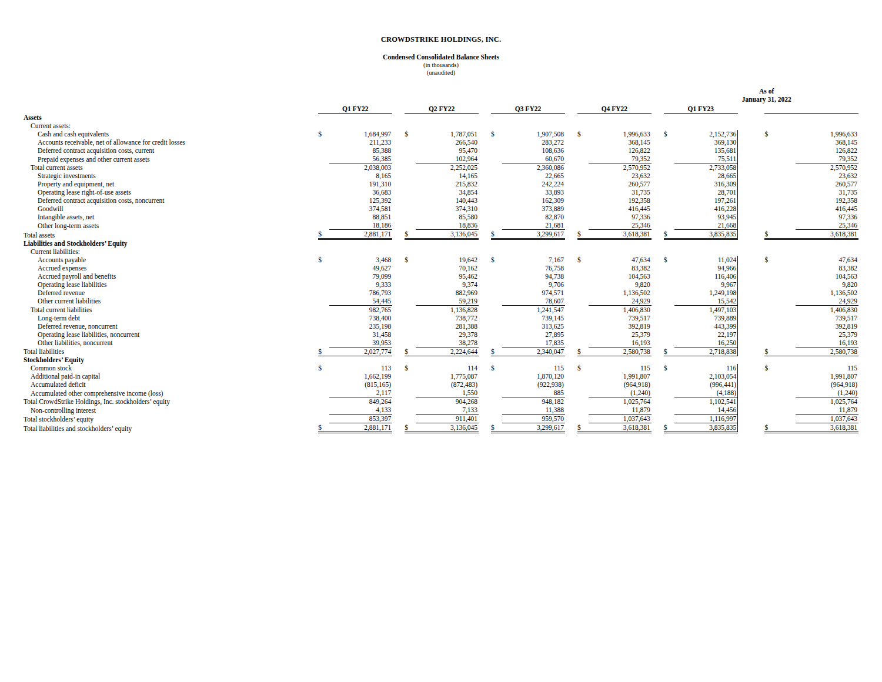CROWDSTRIKE HOLDINGS, INC.
Condensed Consolidated Balance Sheets
(in thousands)
(unaudited)
| | | As of January 31, 2022 |
| | Q1 FY22 | | Q2 FY22 | | Q3 FY22 | | Q4 FY22 | | Q1 FY23 | | |
| Assets | |
| Current assets: | |
| Cash and cash equivalents | $ | 1,684,997 | | $ | 1,787,051 | | $ | 1,907,508 | | $ | 1,996,633 | | $ | 2,152,736 | | $ | 1,996,633 |
| Accounts receivable, net of allowance for credit losses | | 211,233 | | | 266,540 | | | 283,272 | | | 368,145 | | | 369,130 | | | 368,145 |
| Deferred contract acquisition costs, current | | 85,388 | | | 95,470 | | | 108,636 | | | 126,822 | | | 135,681 | | | 126,822 |
| Prepaid expenses and other current assets | | 56,385 | | | 102,964 | | | 60,670 | | | 79,352 | | | 75,511 | | | 79,352 |
| Total current assets | | 2,038,003 | | | 2,252,025 | | | 2,360,086 | | | 2,570,952 | | | 2,733,058 | | | 2,570,952 |
| Strategic investments | | 8,165 | | | 14,165 | | | 22,665 | | | 23,632 | | | 28,665 | | | 23,632 |
| Property and equipment, net | | 191,310 | | | 215,832 | | | 242,224 | | | 260,577 | | | 316,309 | | | 260,577 |
| Operating lease right-of-use assets | | 36,683 | | | 34,854 | | | 33,893 | | | 31,735 | | | 28,701 | | | 31,735 |
| Deferred contract acquisition costs, noncurrent | | 125,392 | | | 140,443 | | | 162,309 | | | 192,358 | | | 197,261 | | | 192,358 |
| Goodwill | | 374,581 | | | 374,310 | | | 373,889 | | | 416,445 | | | 416,228 | | | 416,445 |
| Intangible assets, net | | 88,851 | | | 85,580 | | | 82,870 | | | 97,336 | | | 93,945 | | | 97,336 |
| Other long-term assets | | 18,186 | | | 18,836 | | | 21,681 | | | 25,346 | | | 21,668 | | | 25,346 |
| Total assets | $ | 2,881,171 | | $ | 3,136,045 | | $ | 3,299,617 | | $ | 3,618,381 | | $ | 3,835,835 | | $ | 3,618,381 |
| Liabilities and Stockholders’ Equity | |
| Current liabilities: | |
| Accounts payable | $ | 3,468 | | $ | 19,642 | | $ | 7,167 | | $ | 47,634 | | $ | 11,024 | | $ | 47,634 |
| Accrued expenses | | 49,627 | | | 70,162 | | | 76,758 | | | 83,382 | | | 94,966 | | | 83,382 |
| Accrued payroll and benefits | | 79,099 | | | 95,462 | | | 94,738 | | | 104,563 | | | 116,406 | | | 104,563 |
| Operating lease liabilities | | 9,333 | | | 9,374 | | | 9,706 | | | 9,820 | | | 9,967 | | | 9,820 |
| Deferred revenue | | 786,793 | | | 882,969 | | | 974,571 | | | 1,136,502 | | | 1,249,198 | | | 1,136,502 |
| Other current liabilities | | 54,445 | | | 59,219 | | | 78,607 | | | 24,929 | | | 15,542 | | | 24,929 |
| Total current liabilities | | 982,765 | | | 1,136,828 | | | 1,241,547 | | | 1,406,830 | | | 1,497,103 | | | 1,406,830 |
| Long-term debt | | 738,400 | | | 738,772 | | | 739,145 | | | 739,517 | | | 739,889 | | | 739,517 |
| Deferred revenue, noncurrent | | 235,198 | | | 281,388 | | | 313,625 | | | 392,819 | | | 443,399 | | | 392,819 |
| Operating lease liabilities, noncurrent | | 31,458 | | | 29,378 | | | 27,895 | | | 25,379 | | | 22,197 | | | 25,379 |
| Other liabilities, noncurrent | | 39,953 | | | 38,278 | | | 17,835 | | | 16,193 | | | 16,250 | | | 16,193 |
| Total liabilities | $ | 2,027,774 | | $ | 2,224,644 | | $ | 2,340,047 | | $ | 2,580,738 | | $ | 2,718,838 | | $ | 2,580,738 |
| Stockholders’ Equity | |
| Common stock | $ | 113 | | $ | 114 | | $ | 115 | | $ | 115 | | $ | 116 | | $ | 115 |
| Additional paid-in capital | | 1,662,199 | | | 1,775,087 | | | 1,870,120 | | | 1,991,807 | | | 2,103,054 | | | 1,991,807 |
| Accumulated deficit | | (815,165) | | | (872,483) | | | (922,938) | | | (964,918) | | | (996,441) | | | (964,918) |
| Accumulated other comprehensive income (loss) | | 2,117 | | | 1,550 | | | 885 | | | (1,240) | | | (4,188) | | | (1,240) |
| Total CrowdStrike Holdings, Inc. stockholders’ equity | | 849,264 | | | 904,268 | | | 948,182 | | | 1,025,764 | | | 1,102,541 | | | 1,025,764 |
| Non-controlling interest | | 4,133 | | | 7,133 | | | 11,388 | | | 11,879 | | | 14,456 | | | 11,879 |
| Total stockholders’ equity | | 853,397 | | | 911,401 | | | 959,570 | | | 1,037,643 | | | 1,116,997 | | | 1,037,643 |
| Total liabilities and stockholders’ equity | $ | 2,881,171 | | $ | 3,136,045 | | $ | 3,299,617 | | $ | 3,618,381 | | $ | 3,835,835 | | $ | 3,618,381 |